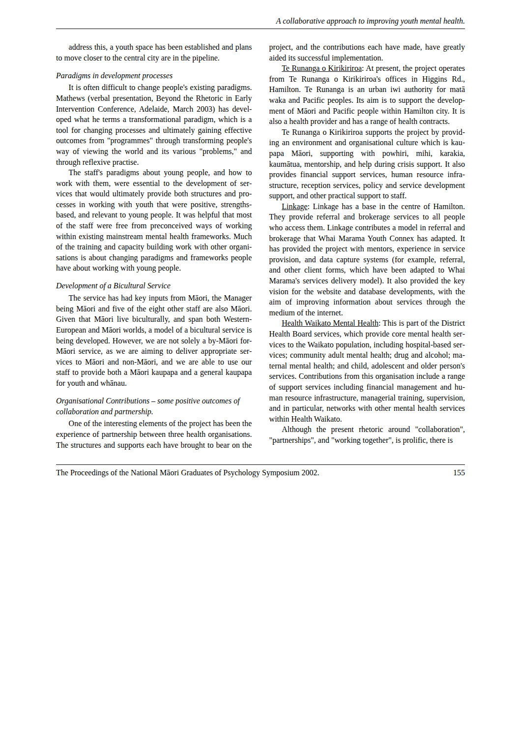A collaborative approach to improving youth mental health.
address this, a youth space has been established and plans to move closer to the central city are in the pipeline.
Paradigms in development processes
It is often difficult to change people's existing paradigms. Mathews (verbal presentation, Beyond the Rhetoric in Early Intervention Conference, Adelaide, March 2003) has developed what he terms a transformational paradigm, which is a tool for changing processes and ultimately gaining effective outcomes from "programmes" through transforming people's way of viewing the world and its various "problems," and through reflexive practise.
The staff's paradigms about young people, and how to work with them, were essential to the development of services that would ultimately provide both structures and processes in working with youth that were positive, strengths-based, and relevant to young people. It was helpful that most of the staff were free from preconceived ways of working within existing mainstream mental health frameworks. Much of the training and capacity building work with other organisations is about changing paradigms and frameworks people have about working with young people.
Development of a Bicultural Service
The service has had key inputs from Māori, the Manager being Māori and five of the eight other staff are also Māori. Given that Māori live biculturally, and span both Western-European and Māori worlds, a model of a bicultural service is being developed. However, we are not solely a by-Māori for-Māori service, as we are aiming to deliver appropriate services to Māori and non-Māori, and we are able to use our staff to provide both a Māori kaupapa and a general kaupapa for youth and whānau.
Organisational Contributions – some positive outcomes of collaboration and partnership.
One of the interesting elements of the project has been the experience of partnership between three health organisations. The structures and supports each have brought to bear on the project, and the contributions each have made, have greatly aided its successful implementation.
Te Runanga o Kirikiriroa: At present, the project operates from Te Runanga o Kirikiriroa's offices in Higgins Rd., Hamilton. Te Runanga is an urban iwi authority for matā waka and Pacific peoples. Its aim is to support the development of Māori and Pacific people within Hamilton city. It is also a health provider and has a range of health contracts.
Te Runanga o Kirikiriroa supports the project by providing an environment and organisational culture which is kaupapa Māori, supporting with powhiri, mihi, karakia, kaumātua, mentorship, and help during crisis support. It also provides financial support services, human resource infrastructure, reception services, policy and service development support, and other practical support to staff.
Linkage: Linkage has a base in the centre of Hamilton. They provide referral and brokerage services to all people who access them. Linkage contributes a model in referral and brokerage that Whai Marama Youth Connex has adapted. It has provided the project with mentors, experience in service provision, and data capture systems (for example, referral, and other client forms, which have been adapted to Whai Marama's services delivery model). It also provided the key vision for the website and database developments, with the aim of improving information about services through the medium of the internet.
Health Waikato Mental Health: This is part of the District Health Board services, which provide core mental health services to the Waikato population, including hospital-based services; community adult mental health; drug and alcohol; maternal mental health; and child, adolescent and older person's services. Contributions from this organisation include a range of support services including financial management and human resource infrastructure, managerial training, supervision, and in particular, networks with other mental health services within Health Waikato.
Although the present rhetoric around "collaboration", "partnerships", and "working together", is prolific, there is
The Proceedings of the National Māori Graduates of Psychology Symposium 2002. 155